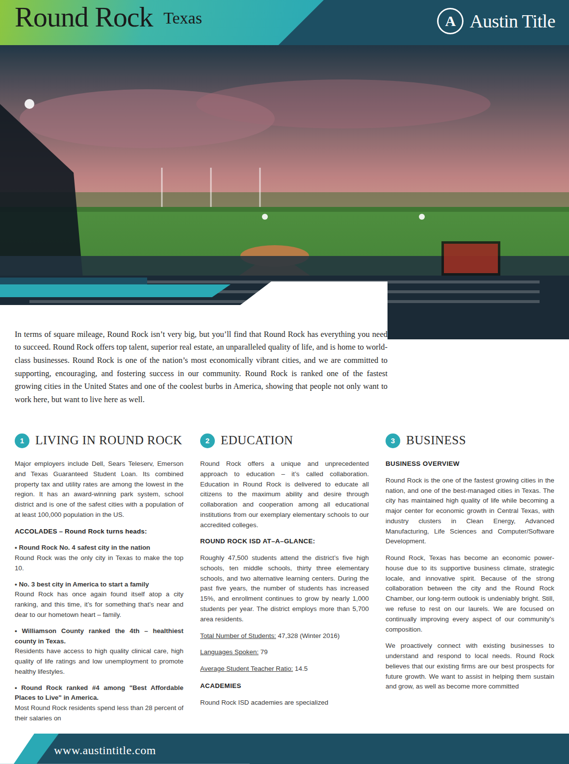Round Rock Texas
A
Austin Title
In terms of square mileage, Round Rock isn’t very big, but you’ll find that Round Rock has everything you need to succeed. Round Rock offers top talent, superior real estate, an unparalleled quality of life, and is home to world-class businesses. Round Rock is one of the nation’s most economically vibrant cities, and we are committed to supporting, encouraging, and fostering success in our community. Round Rock is ranked one of the fastest growing cities in the United States and one of the coolest burbs in America, showing that people not only want to work here, but want to live here as well.
1
Living in Round Rock
Major employers include Dell, Sears Teleserv, Emerson and Texas Guaranteed Student Loan. Its combined property tax and utility rates are among the lowest in the region. It has an award-winning park system, school district and is one of the safest cities with a population of at least 100,000 population in the US.
ACCOLADES – Round Rock turns heads:
• Round Rock No. 4 safest city in the nation Round Rock was the only city in Texas to make the top 10.
• No. 3 best city in America to start a family Round Rock has once again found itself atop a city ranking, and this time, it’s for something that’s near and dear to our hometown heart – family.
• Williamson County ranked the 4th – healthiest county in Texas. Residents have access to high quality clinical care, high quality of life ratings and low unemployment to promote healthy lifestyles.
• Round Rock ranked #4 among "Best Affordable Places to Live" in America. Most Round Rock residents spend less than 28 percent of their salaries on
2
Education
Round Rock offers a unique and unprecedented approach to education – it’s called collaboration. Education in Round Rock is delivered to educate all citizens to the maximum ability and desire through collaboration and cooperation among all educational institutions from our exemplary elementary schools to our accredited colleges.
ROUND ROCK ISD AT–A–GLANCE:
Roughly 47,500 students attend the district’s five high schools, ten middle schools, thirty three elementary schools, and two alternative learning centers. During the past five years, the number of students has increased 15%, and enrollment continues to grow by nearly 1,000 students per year. The district employs more than 5,700 area residents.
Total Number of Students: 47,328 (Winter 2016)
Languages Spoken: 79
Average Student Teacher Ratio: 14.5
ACADEMIES
Round Rock ISD academies are specialized
3
Business
BUSINESS OVERVIEW
Round Rock is the one of the fastest growing cities in the nation, and one of the best-managed cities in Texas. The city has maintained high quality of life while becoming a major center for economic growth in Central Texas, with industry clusters in Clean Energy, Advanced Manufacturing, Life Sciences and Computer/Software Development.
Round Rock, Texas has become an economic power-house due to its supportive business climate, strategic locale, and innovative spirit. Because of the strong collaboration between the city and the Round Rock Chamber, our long-term outlook is undeniably bright. Still, we refuse to rest on our laurels. We are focused on continually improving every aspect of our community’s composition.
We proactively connect with existing businesses to understand and respond to local needs. Round Rock believes that our existing firms are our best prospects for future growth. We want to assist in helping them sustain and grow, as well as become more committed
www.austintitle.com